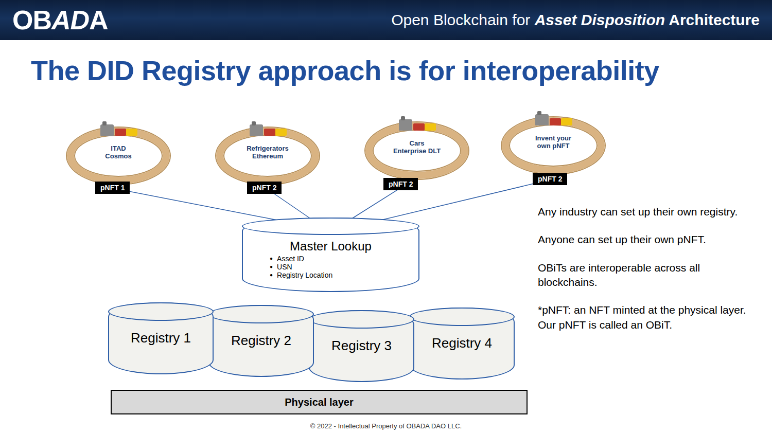OBADA
Open Blockchain for Asset Disposition Architecture
The DID Registry approach is for interoperability
ITAD
Cosmos
pNFT 1
Refrigerators
Ethereum
pNFT 2
Cars
Enterprise DLT
pNFT 2
Invent your
own pNFT
pNFT 2
Master Lookup
Asset ID
USN
Registry Location
Registry 1
Registry 2
Registry 3
Registry 4
Physical layer
Any industry can set up their own registry.
Anyone can set up their own pNFT.
OBiTs are interoperable across all blockchains.
*pNFT: an NFT minted at the physical layer. Our pNFT is called an OBiT.
© 2022 - Intellectual Property of OBADA DAO LLC.